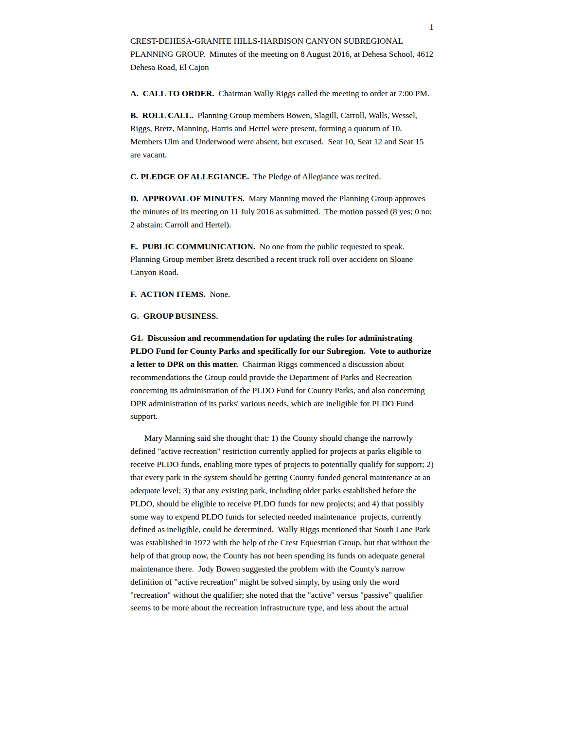1
CREST-DEHESA-GRANITE HILLS-HARBISON CANYON SUBREGIONAL PLANNING GROUP. Minutes of the meeting on 8 August 2016, at Dehesa School, 4612 Dehesa Road, El Cajon
A. CALL TO ORDER. Chairman Wally Riggs called the meeting to order at 7:00 PM.
B. ROLL CALL. Planning Group members Bowen, Slagill, Carroll, Walls, Wessel, Riggs, Bretz, Manning, Harris and Hertel were present, forming a quorum of 10. Members Ulm and Underwood were absent, but excused. Seat 10, Seat 12 and Seat 15 are vacant.
C. PLEDGE OF ALLEGIANCE. The Pledge of Allegiance was recited.
D. APPROVAL OF MINUTES. Mary Manning moved the Planning Group approves the minutes of its meeting on 11 July 2016 as submitted. The motion passed (8 yes; 0 no; 2 abstain: Carroll and Hertel).
E. PUBLIC COMMUNICATION. No one from the public requested to speak. Planning Group member Bretz described a recent truck roll over accident on Sloane Canyon Road.
F. ACTION ITEMS. None.
G. GROUP BUSINESS.
G1. Discussion and recommendation for updating the rules for administrating PLDO Fund for County Parks and specifically for our Subregion. Vote to authorize a letter to DPR on this matter. Chairman Riggs commenced a discussion about recommendations the Group could provide the Department of Parks and Recreation concerning its administration of the PLDO Fund for County Parks, and also concerning DPR administration of its parks' various needs, which are ineligible for PLDO Fund support.
Mary Manning said she thought that: 1) the County should change the narrowly defined "active recreation" restriction currently applied for projects at parks eligible to receive PLDO funds, enabling more types of projects to potentially qualify for support; 2) that every park in the system should be getting County-funded general maintenance at an adequate level; 3) that any existing park, including older parks established before the PLDO, should be eligible to receive PLDO funds for new projects; and 4) that possibly some way to expend PLDO funds for selected needed maintenance projects, currently defined as ineligible, could be determined. Wally Riggs mentioned that South Lane Park was established in 1972 with the help of the Crest Equestrian Group, but that without the help of that group now, the County has not been spending its funds on adequate general maintenance there. Judy Bowen suggested the problem with the County's narrow definition of "active recreation" might be solved simply, by using only the word "recreation" without the qualifier; she noted that the "active" versus "passive" qualifier seems to be more about the recreation infrastructure type, and less about the actual